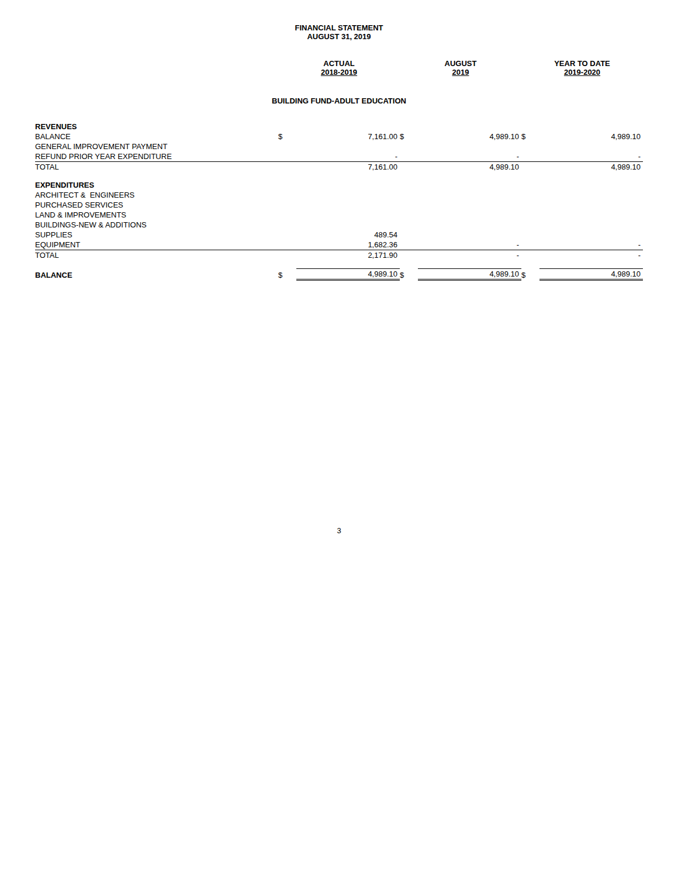FINANCIAL STATEMENT
AUGUST 31, 2019
| | ACTUAL 2018-2019 | AUGUST 2019 | YEAR TO DATE 2019-2020 |
| --- | --- | --- | --- |
| BUILDING FUND-ADULT EDUCATION |
| REVENUES | |
| BALANCE | $ | 7,161.00 | $ | 4,989.10 | $ | 4,989.10 |
| GENERAL IMPROVEMENT PAYMENT | | | | | | |
| REFUND PRIOR YEAR EXPENDITURE | | - | | - | | - |
| TOTAL | | 7,161.00 | | 4,989.10 | | 4,989.10 |
| EXPENDITURES | |
| ARCHITECT & ENGINEERS | |
| PURCHASED SERVICES | |
| LAND & IMPROVEMENTS | |
| BUILDINGS-NEW & ADDITIONS | |
| SUPPLIES | | 489.54 | | | | |
| EQUIPMENT | | 1,682.36 | | - | | - |
| TOTAL | | 2,171.90 | | - | | - |
| BALANCE | $ | 4,989.10 | $ | 4,989.10 | $ | 4,989.10 |
3